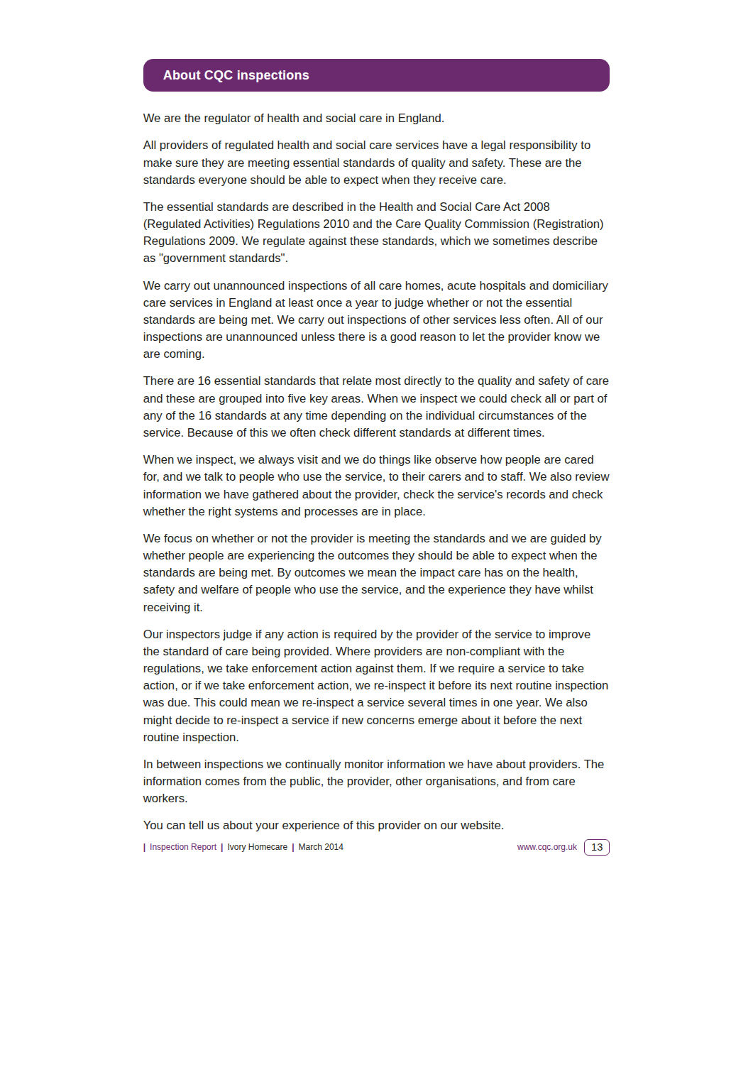About CQC inspections
We are the regulator of health and social care in England.
All providers of regulated health and social care services have a legal responsibility to make sure they are meeting essential standards of quality and safety. These are the standards everyone should be able to expect when they receive care.
The essential standards are described in the Health and Social Care Act 2008 (Regulated Activities) Regulations 2010 and the Care Quality Commission (Registration) Regulations 2009. We regulate against these standards, which we sometimes describe as "government standards".
We carry out unannounced inspections of all care homes, acute hospitals and domiciliary care services in England at least once a year to judge whether or not the essential standards are being met. We carry out inspections of other services less often. All of our inspections are unannounced unless there is a good reason to let the provider know we are coming.
There are 16 essential standards that relate most directly to the quality and safety of care and these are grouped into five key areas. When we inspect we could check all or part of any of the 16 standards at any time depending on the individual circumstances of the service. Because of this we often check different standards at different times.
When we inspect, we always visit and we do things like observe how people are cared for, and we talk to people who use the service, to their carers and to staff. We also review information we have gathered about the provider, check the service's records and check whether the right systems and processes are in place.
We focus on whether or not the provider is meeting the standards and we are guided by whether people are experiencing the outcomes they should be able to expect when the standards are being met. By outcomes we mean the impact care has on the health, safety and welfare of people who use the service, and the experience they have whilst receiving it.
Our inspectors judge if any action is required by the provider of the service to improve the standard of care being provided. Where providers are non-compliant with the regulations, we take enforcement action against them. If we require a service to take action, or if we take enforcement action, we re-inspect it before its next routine inspection was due. This could mean we re-inspect a service several times in one year. We also might decide to re-inspect a service if new concerns emerge about it before the next routine inspection.
In between inspections we continually monitor information we have about providers. The information comes from the public, the provider, other organisations, and from care workers.
You can tell us about your experience of this provider on our website.
| Inspection Report | Ivory Homecare | March 2014
www.cqc.org.uk 13